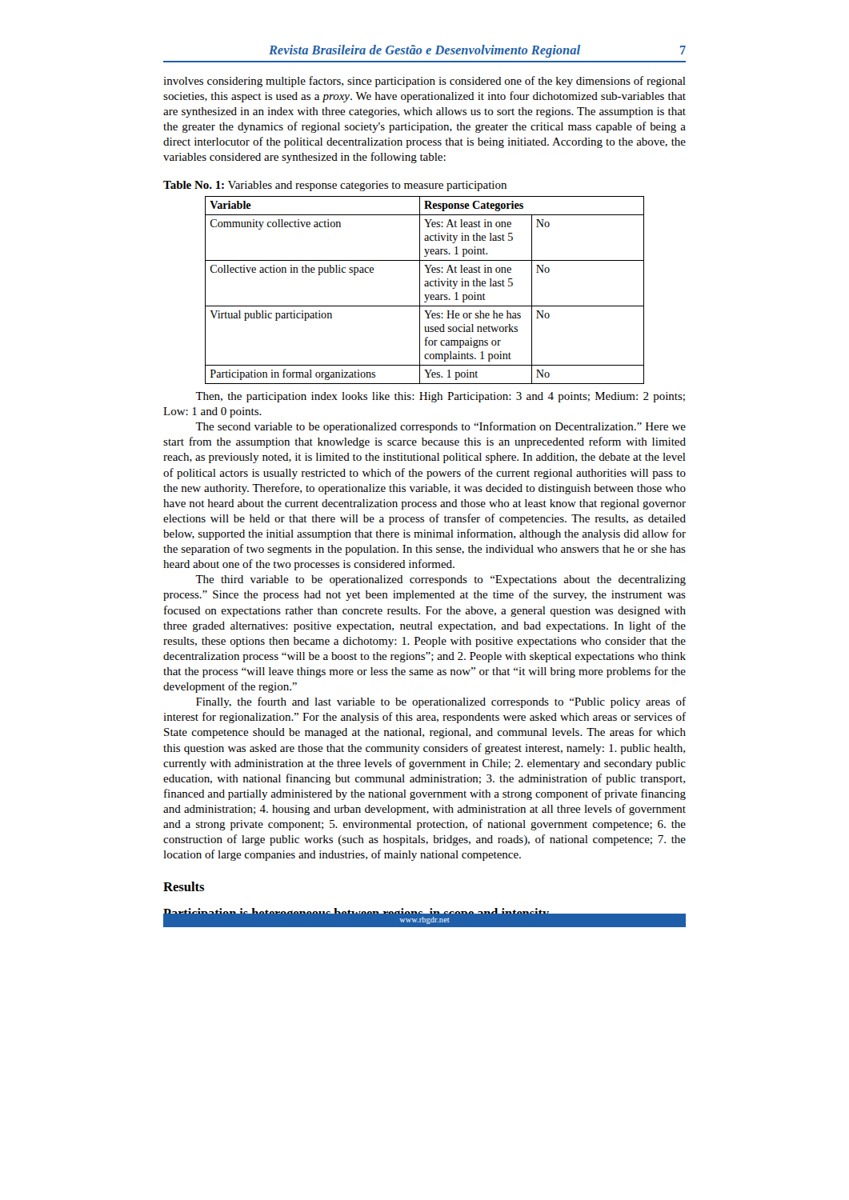Revista Brasileira de Gestão e Desenvolvimento Regional 7
involves considering multiple factors, since participation is considered one of the key dimensions of regional societies, this aspect is used as a proxy. We have operationalized it into four dichotomized sub-variables that are synthesized in an index with three categories, which allows us to sort the regions. The assumption is that the greater the dynamics of regional society's participation, the greater the critical mass capable of being a direct interlocutor of the political decentralization process that is being initiated. According to the above, the variables considered are synthesized in the following table:
Table No. 1: Variables and response categories to measure participation
| Variable | Response Categories |
| --- | --- |
| Community collective action | Yes: At least in one activity in the last 5 years. 1 point. | No |
| Collective action in the public space | Yes: At least in one activity in the last 5 years. 1 point | No |
| Virtual public participation | Yes: He or she he has used social networks for campaigns or complaints. 1 point | No |
| Participation in formal organizations | Yes. 1 point | No |
Then, the participation index looks like this: High Participation: 3 and 4 points; Medium: 2 points; Low: 1 and 0 points.
The second variable to be operationalized corresponds to “Information on Decentralization.” Here we start from the assumption that knowledge is scarce because this is an unprecedented reform with limited reach, as previously noted, it is limited to the institutional political sphere. In addition, the debate at the level of political actors is usually restricted to which of the powers of the current regional authorities will pass to the new authority. Therefore, to operationalize this variable, it was decided to distinguish between those who have not heard about the current decentralization process and those who at least know that regional governor elections will be held or that there will be a process of transfer of competencies. The results, as detailed below, supported the initial assumption that there is minimal information, although the analysis did allow for the separation of two segments in the population. In this sense, the individual who answers that he or she has heard about one of the two processes is considered informed.
The third variable to be operationalized corresponds to “Expectations about the decentralizing process.” Since the process had not yet been implemented at the time of the survey, the instrument was focused on expectations rather than concrete results. For the above, a general question was designed with three graded alternatives: positive expectation, neutral expectation, and bad expectations. In light of the results, these options then became a dichotomy: 1. People with positive expectations who consider that the decentralization process “will be a boost to the regions”; and 2. People with skeptical expectations who think that the process “will leave things more or less the same as now” or that “it will bring more problems for the development of the region.”
Finally, the fourth and last variable to be operationalized corresponds to “Public policy areas of interest for regionalization.” For the analysis of this area, respondents were asked which areas or services of State competence should be managed at the national, regional, and communal levels. The areas for which this question was asked are those that the community considers of greatest interest, namely: 1. public health, currently with administration at the three levels of government in Chile; 2. elementary and secondary public education, with national financing but communal administration; 3. the administration of public transport, financed and partially administered by the national government with a strong component of private financing and administration; 4. housing and urban development, with administration at all three levels of government and a strong private component; 5. environmental protection, of national government competence; 6. the construction of large public works (such as hospitals, bridges, and roads), of national competence; 7. the location of large companies and industries, of mainly national competence.
Results
Participation is heterogeneous between regions, in scope and intensity
www.rbgdr.net